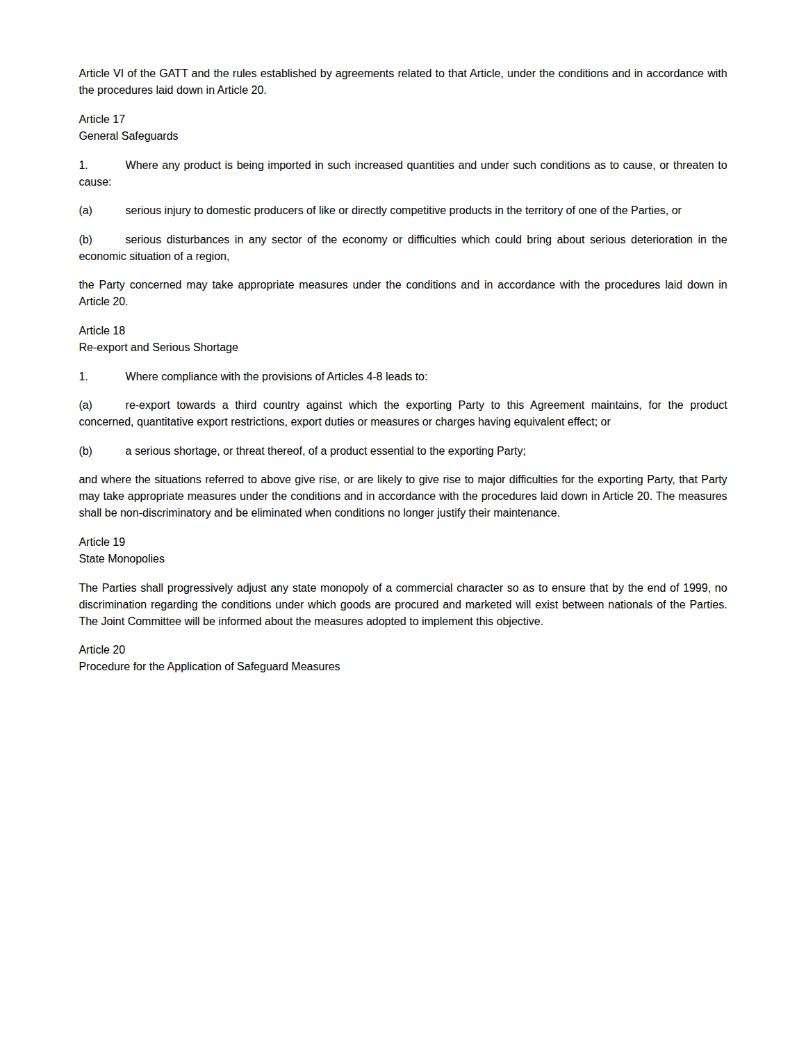Article VI of the GATT and the rules established by agreements related to that Article, under the conditions and in accordance with the procedures laid down in Article 20.
Article 17 General Safeguards
1. Where any product is being imported in such increased quantities and under such conditions as to cause, or threaten to cause:
(a) serious injury to domestic producers of like or directly competitive products in the territory of one of the Parties, or
(b) serious disturbances in any sector of the economy or difficulties which could bring about serious deterioration in the economic situation of a region,
the Party concerned may take appropriate measures under the conditions and in accordance with the procedures laid down in Article 20.
Article 18 Re-export and Serious Shortage
1. Where compliance with the provisions of Articles 4-8 leads to:
(a) re-export towards a third country against which the exporting Party to this Agreement maintains, for the product concerned, quantitative export restrictions, export duties or measures or charges having equivalent effect; or
(b) a serious shortage, or threat thereof, of a product essential to the exporting Party;
and where the situations referred to above give rise, or are likely to give rise to major difficulties for the exporting Party, that Party may take appropriate measures under the conditions and in accordance with the procedures laid down in Article 20. The measures shall be non-discriminatory and be eliminated when conditions no longer justify their maintenance.
Article 19 State Monopolies
The Parties shall progressively adjust any state monopoly of a commercial character so as to ensure that by the end of 1999, no discrimination regarding the conditions under which goods are procured and marketed will exist between nationals of the Parties. The Joint Committee will be informed about the measures adopted to implement this objective.
Article 20 Procedure for the Application of Safeguard Measures